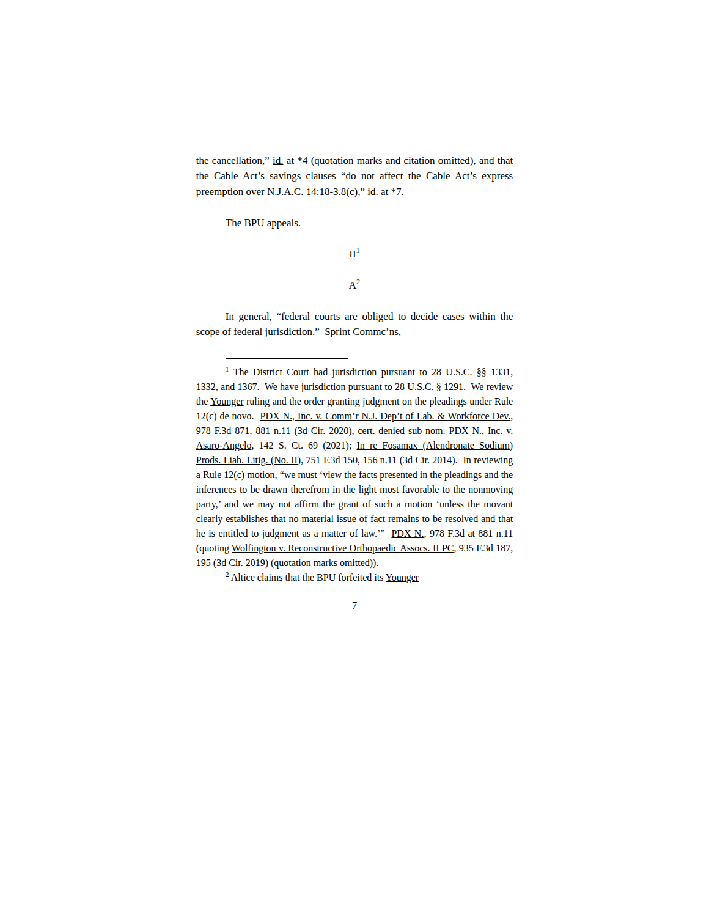the cancellation,” id. at *4 (quotation marks and citation omitted), and that the Cable Act’s savings clauses “do not affect the Cable Act’s express preemption over N.J.A.C. 14:18-3.8(c),” id. at *7.
The BPU appeals.
II1
A2
In general, “federal courts are obliged to decide cases within the scope of federal jurisdiction.” Sprint Commc’ns,
1 The District Court had jurisdiction pursuant to 28 U.S.C. §§ 1331, 1332, and 1367. We have jurisdiction pursuant to 28 U.S.C. § 1291. We review the Younger ruling and the order granting judgment on the pleadings under Rule 12(c) de novo. PDX N., Inc. v. Comm’r N.J. Dep’t of Lab. & Workforce Dev., 978 F.3d 871, 881 n.11 (3d Cir. 2020), cert. denied sub nom. PDX N., Inc. v. Asaro-Angelo, 142 S. Ct. 69 (2021); In re Fosamax (Alendronate Sodium) Prods. Liab. Litig. (No. II), 751 F.3d 150, 156 n.11 (3d Cir. 2014). In reviewing a Rule 12(c) motion, “we must ‘view the facts presented in the pleadings and the inferences to be drawn therefrom in the light most favorable to the nonmoving party,’ and we may not affirm the grant of such a motion ‘unless the movant clearly establishes that no material issue of fact remains to be resolved and that he is entitled to judgment as a matter of law.’” PDX N., 978 F.3d at 881 n.11 (quoting Wolfington v. Reconstructive Orthopaedic Assocs. II PC, 935 F.3d 187, 195 (3d Cir. 2019) (quotation marks omitted)).
2 Altice claims that the BPU forfeited its Younger
7